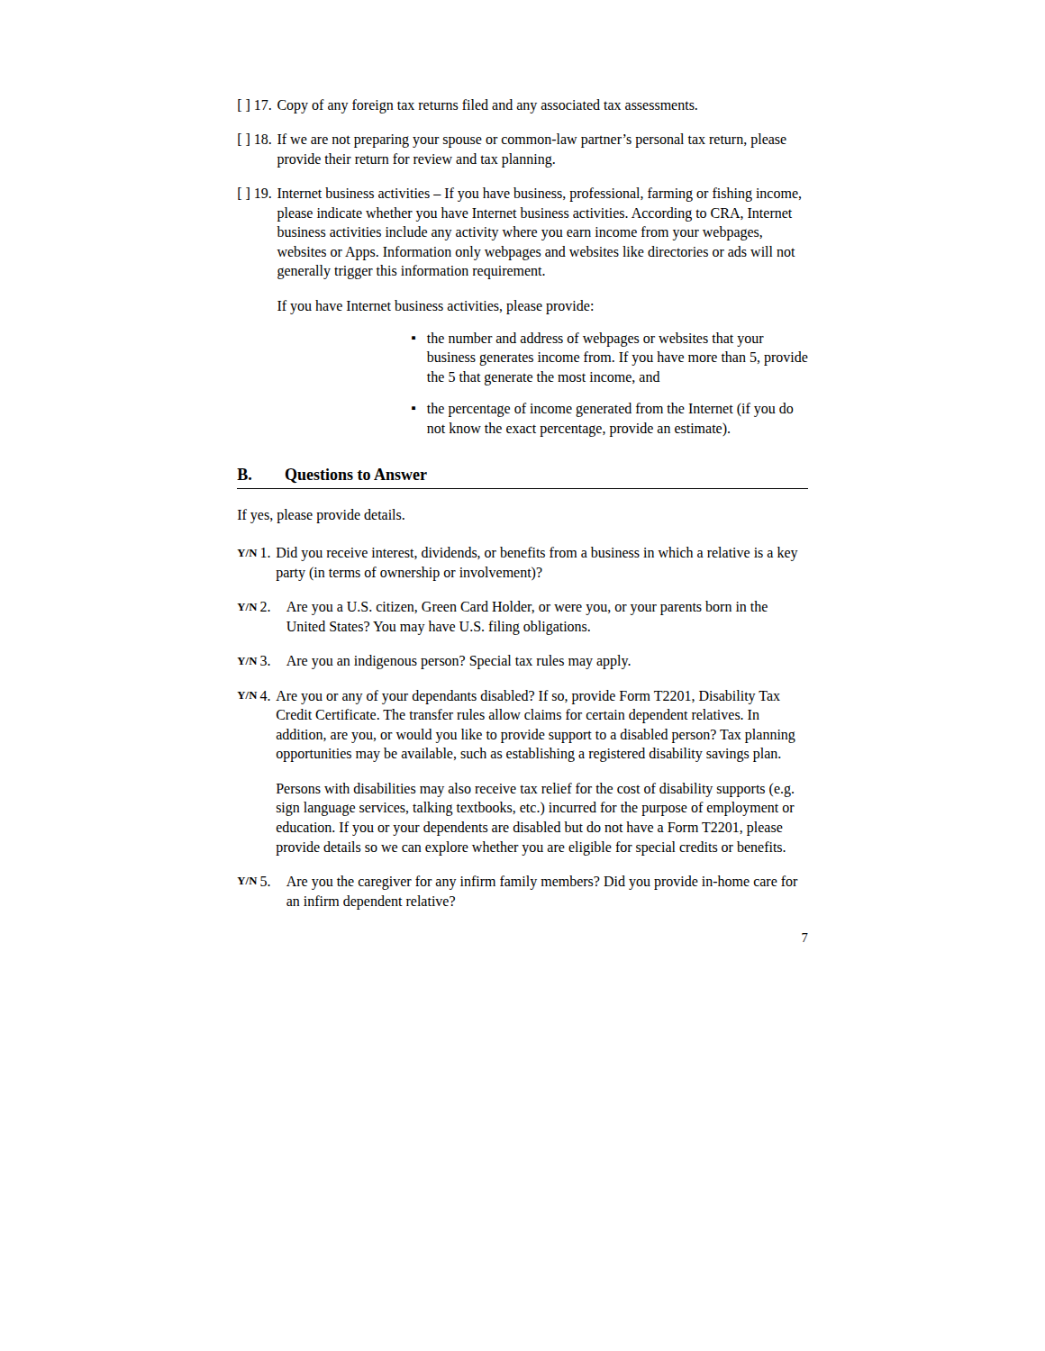[ ] 17.
Copy of any foreign tax returns filed and any associated tax assessments.
[ ] 18.
If we are not preparing your spouse or common-law partner’s personal tax return, please provide their return for review and tax planning.
[ ] 19.
Internet business activities – If you have business, professional, farming or fishing income, please indicate whether you have Internet business activities. According to CRA, Internet business activities include any activity where you earn income from your webpages, websites or Apps. Information only webpages and websites like directories or ads will not generally trigger this information requirement.
If you have Internet business activities, please provide:
the number and address of webpages or websites that your business generates income from. If you have more than 5, provide the 5 that generate the most income, and
the percentage of income generated from the Internet (if you do not know the exact percentage, provide an estimate).
B. Questions to Answer
If yes, please provide details.
Y/N 1.
Did you receive interest, dividends, or benefits from a business in which a relative is a key party (in terms of ownership or involvement)?
Y/N 2.
Are you a U.S. citizen, Green Card Holder, or were you, or your parents born in the United States? You may have U.S. filing obligations.
Y/N 3.
Are you an indigenous person? Special tax rules may apply.
Y/N 4.
Are you or any of your dependants disabled? If so, provide Form T2201, Disability Tax Credit Certificate. The transfer rules allow claims for certain dependent relatives. In addition, are you, or would you like to provide support to a disabled person? Tax planning opportunities may be available, such as establishing a registered disability savings plan.
Persons with disabilities may also receive tax relief for the cost of disability supports (e.g. sign language services, talking textbooks, etc.) incurred for the purpose of employment or education. If you or your dependents are disabled but do not have a Form T2201, please provide details so we can explore whether you are eligible for special credits or benefits.
Y/N 5.
Are you the caregiver for any infirm family members? Did you provide in-home care for an infirm dependent relative?
7